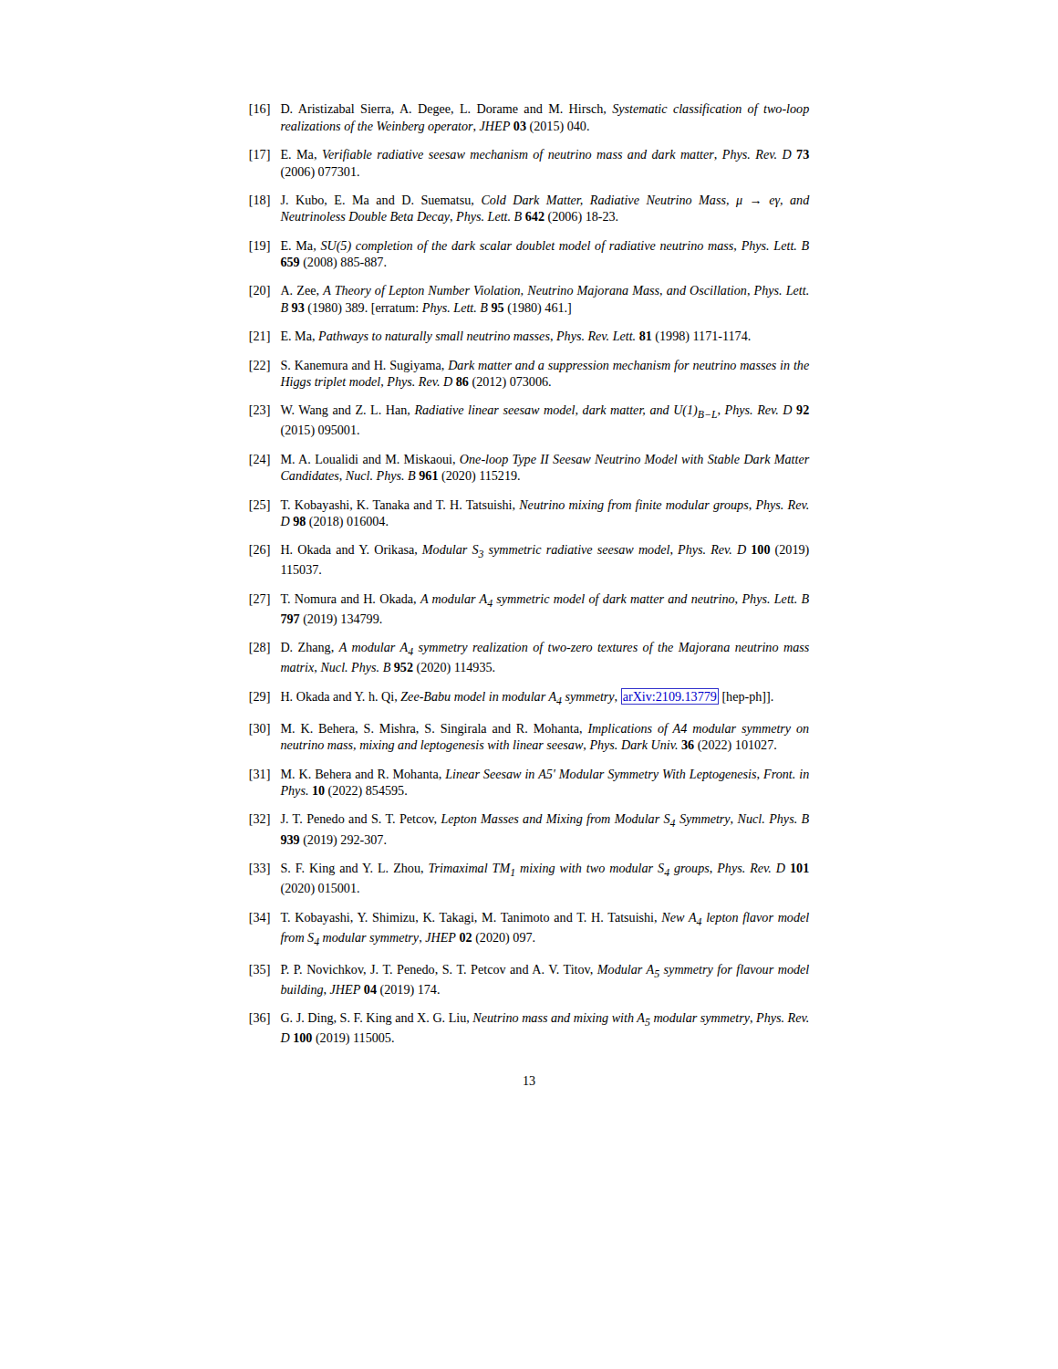[16] D. Aristizabal Sierra, A. Degee, L. Dorame and M. Hirsch, Systematic classification of two-loop realizations of the Weinberg operator, JHEP 03 (2015) 040.
[17] E. Ma, Verifiable radiative seesaw mechanism of neutrino mass and dark matter, Phys. Rev. D 73 (2006) 077301.
[18] J. Kubo, E. Ma and D. Suematsu, Cold Dark Matter, Radiative Neutrino Mass, μ → eγ, and Neutrinoless Double Beta Decay, Phys. Lett. B 642 (2006) 18-23.
[19] E. Ma, SU(5) completion of the dark scalar doublet model of radiative neutrino mass, Phys. Lett. B 659 (2008) 885-887.
[20] A. Zee, A Theory of Lepton Number Violation, Neutrino Majorana Mass, and Oscillation, Phys. Lett. B 93 (1980) 389. [erratum: Phys. Lett. B 95 (1980) 461.]
[21] E. Ma, Pathways to naturally small neutrino masses, Phys. Rev. Lett. 81 (1998) 1171-1174.
[22] S. Kanemura and H. Sugiyama, Dark matter and a suppression mechanism for neutrino masses in the Higgs triplet model, Phys. Rev. D 86 (2012) 073006.
[23] W. Wang and Z. L. Han, Radiative linear seesaw model, dark matter, and U(1)B−L, Phys. Rev. D 92 (2015) 095001.
[24] M. A. Loualidi and M. Miskaoui, One-loop Type II Seesaw Neutrino Model with Stable Dark Matter Candidates, Nucl. Phys. B 961 (2020) 115219.
[25] T. Kobayashi, K. Tanaka and T. H. Tatsuishi, Neutrino mixing from finite modular groups, Phys. Rev. D 98 (2018) 016004.
[26] H. Okada and Y. Orikasa, Modular S3 symmetric radiative seesaw model, Phys. Rev. D 100 (2019) 115037.
[27] T. Nomura and H. Okada, A modular A4 symmetric model of dark matter and neutrino, Phys. Lett. B 797 (2019) 134799.
[28] D. Zhang, A modular A4 symmetry realization of two-zero textures of the Majorana neutrino mass matrix, Nucl. Phys. B 952 (2020) 114935.
[29] H. Okada and Y. h. Qi, Zee-Babu model in modular A4 symmetry, arXiv:2109.13779 [hep-ph]].
[30] M. K. Behera, S. Mishra, S. Singirala and R. Mohanta, Implications of A4 modular symmetry on neutrino mass, mixing and leptogenesis with linear seesaw, Phys. Dark Univ. 36 (2022) 101027.
[31] M. K. Behera and R. Mohanta, Linear Seesaw in A5' Modular Symmetry With Leptogenesis, Front. in Phys. 10 (2022) 854595.
[32] J. T. Penedo and S. T. Petcov, Lepton Masses and Mixing from Modular S4 Symmetry, Nucl. Phys. B 939 (2019) 292-307.
[33] S. F. King and Y. L. Zhou, Trimaximal TM1 mixing with two modular S4 groups, Phys. Rev. D 101 (2020) 015001.
[34] T. Kobayashi, Y. Shimizu, K. Takagi, M. Tanimoto and T. H. Tatsuishi, New A4 lepton flavor model from S4 modular symmetry, JHEP 02 (2020) 097.
[35] P. P. Novichkov, J. T. Penedo, S. T. Petcov and A. V. Titov, Modular A5 symmetry for flavour model building, JHEP 04 (2019) 174.
[36] G. J. Ding, S. F. King and X. G. Liu, Neutrino mass and mixing with A5 modular symmetry, Phys. Rev. D 100 (2019) 115005.
13